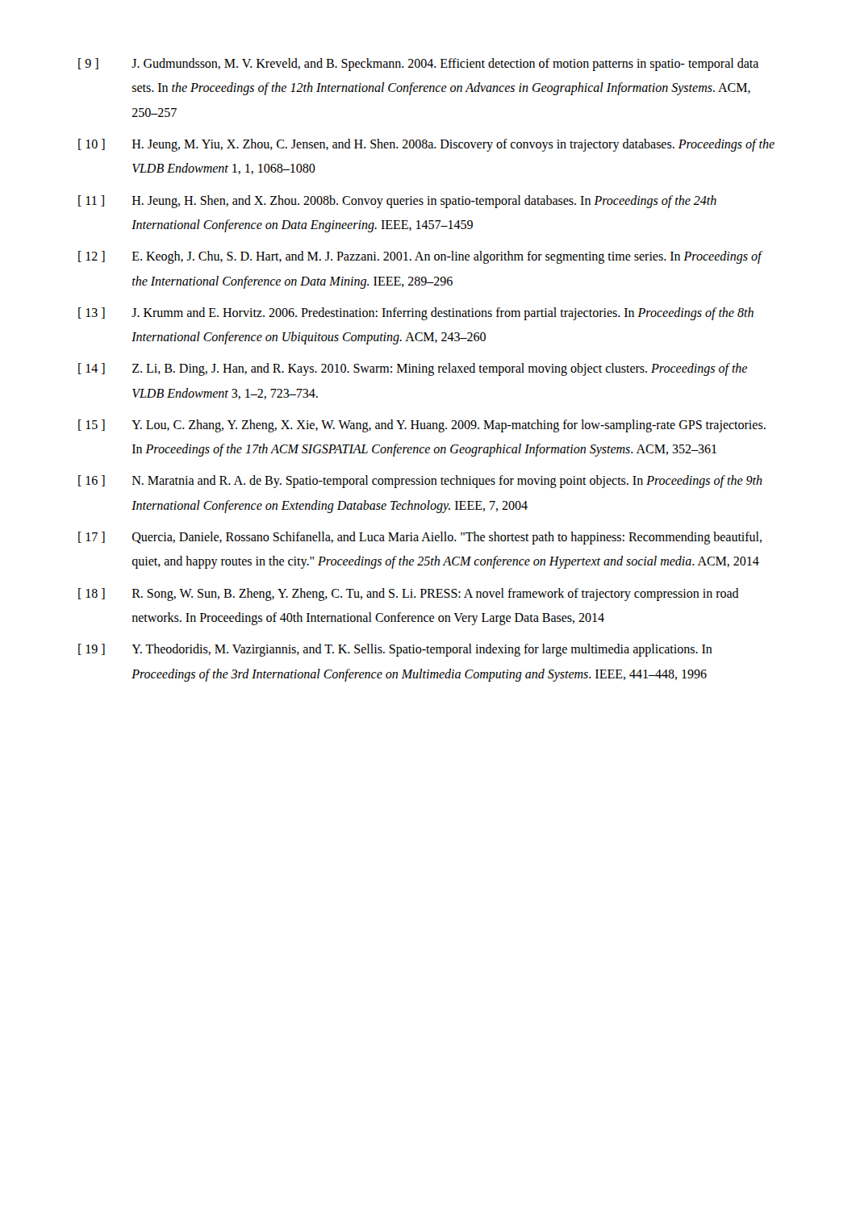[ 9 ] J. Gudmundsson, M. V. Kreveld, and B. Speckmann. 2004. Efficient detection of motion patterns in spatio- temporal data sets. In the Proceedings of the 12th International Conference on Advances in Geographical Information Systems. ACM, 250–257
[ 10 ] H. Jeung, M. Yiu, X. Zhou, C. Jensen, and H. Shen. 2008a. Discovery of convoys in trajectory databases. Proceedings of the VLDB Endowment 1, 1, 1068–1080
[ 11 ] H. Jeung, H. Shen, and X. Zhou. 2008b. Convoy queries in spatio-temporal databases. In Proceedings of the 24th International Conference on Data Engineering. IEEE, 1457–1459
[ 12 ] E. Keogh, J. Chu, S. D. Hart, and M. J. Pazzani. 2001. An on-line algorithm for segmenting time series. In Proceedings of the International Conference on Data Mining. IEEE, 289–296
[ 13 ] J. Krumm and E. Horvitz. 2006. Predestination: Inferring destinations from partial trajectories. In Proceedings of the 8th International Conference on Ubiquitous Computing. ACM, 243–260
[ 14 ] Z. Li, B. Ding, J. Han, and R. Kays. 2010. Swarm: Mining relaxed temporal moving object clusters. Proceedings of the VLDB Endowment 3, 1–2, 723–734.
[ 15 ] Y. Lou, C. Zhang, Y. Zheng, X. Xie, W. Wang, and Y. Huang. 2009. Map-matching for low-sampling-rate GPS trajectories. In Proceedings of the 17th ACM SIGSPATIAL Conference on Geographical Information Systems. ACM, 352–361
[ 16 ] N. Maratnia and R. A. de By. Spatio-temporal compression techniques for moving point objects. In Proceedings of the 9th International Conference on Extending Database Technology. IEEE, 7, 2004
[ 17 ] Quercia, Daniele, Rossano Schifanella, and Luca Maria Aiello. "The shortest path to happiness: Recommending beautiful, quiet, and happy routes in the city." Proceedings of the 25th ACM conference on Hypertext and social media. ACM, 2014
[ 18 ] R. Song, W. Sun, B. Zheng, Y. Zheng, C. Tu, and S. Li. PRESS: A novel framework of trajectory compression in road networks. In Proceedings of 40th International Conference on Very Large Data Bases, 2014
[ 19 ] Y. Theodoridis, M. Vazirgiannis, and T. K. Sellis. Spatio-temporal indexing for large multimedia applications. In Proceedings of the 3rd International Conference on Multimedia Computing and Systems. IEEE, 441–448, 1996